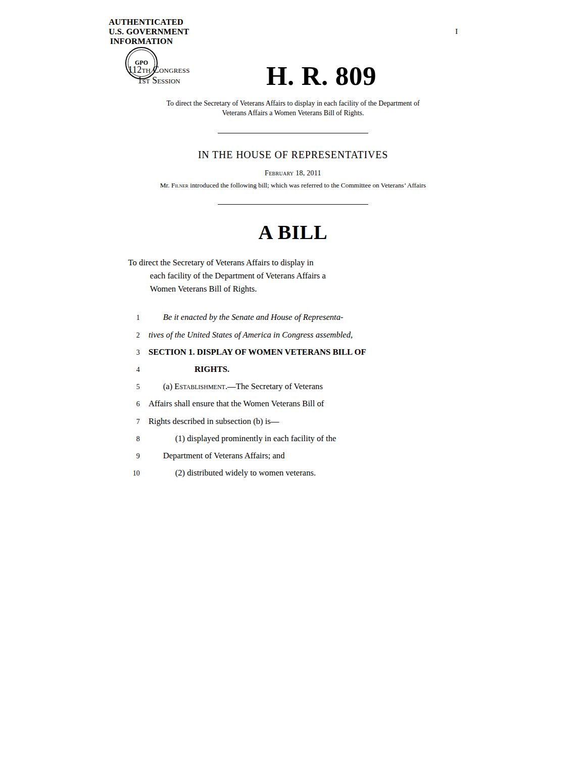AUTHENTICATED
U.S. GOVERNMENT
INFORMATION
GPO
I
112th Congress
1st Session
H. R. 809
To direct the Secretary of Veterans Affairs to display in each facility of the Department of Veterans Affairs a Women Veterans Bill of Rights.
IN THE HOUSE OF REPRESENTATIVES
February 18, 2011
Mr. Filner introduced the following bill; which was referred to the Committee on Veterans’ Affairs
A BILL
To direct the Secretary of Veterans Affairs to display in each facility of the Department of Veterans Affairs a Women Veterans Bill of Rights.
1
Be it enacted by the Senate and House of Representa-
2
tives of the United States of America in Congress assembled,
3
SECTION 1. DISPLAY OF WOMEN VETERANS BILL OF
4
RIGHTS.
5
(a) Establishment.—The Secretary of Veterans
6
Affairs shall ensure that the Women Veterans Bill of
7
Rights described in subsection (b) is—
8
(1) displayed prominently in each facility of the
9
Department of Veterans Affairs; and
10
(2) distributed widely to women veterans.